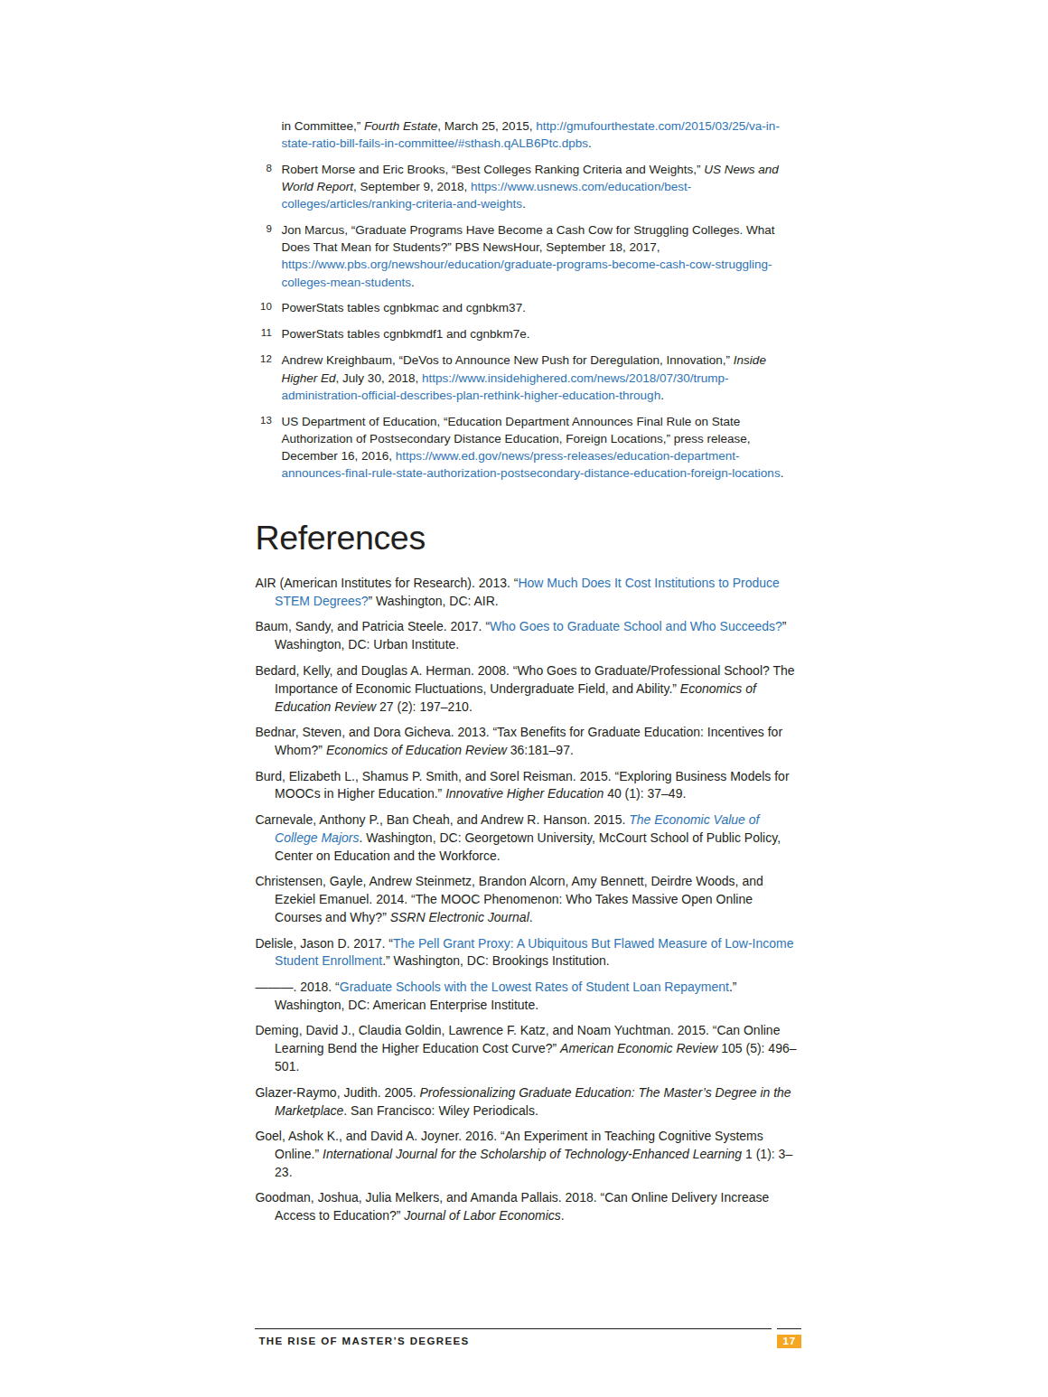in Committee,” Fourth Estate, March 25, 2015, http://gmufourthestate.com/2015/03/25/va-in-state-ratio-bill-fails-in-committee/#sthash.qALB6Ptc.dpbs.
8 Robert Morse and Eric Brooks, “Best Colleges Ranking Criteria and Weights,” US News and World Report, September 9, 2018, https://www.usnews.com/education/best-colleges/articles/ranking-criteria-and-weights.
9 Jon Marcus, “Graduate Programs Have Become a Cash Cow for Struggling Colleges. What Does That Mean for Students?” PBS NewsHour, September 18, 2017, https://www.pbs.org/newshour/education/graduate-programs-become-cash-cow-struggling-colleges-mean-students.
10 PowerStats tables cgnbkmac and cgnbkm37.
11 PowerStats tables cgnbkmdf1 and cgnbkm7e.
12 Andrew Kreighbaum, “DeVos to Announce New Push for Deregulation, Innovation,” Inside Higher Ed, July 30, 2018, https://www.insidehighered.com/news/2018/07/30/trump-administration-official-describes-plan-rethink-higher-education-through.
13 US Department of Education, “Education Department Announces Final Rule on State Authorization of Postsecondary Distance Education, Foreign Locations,” press release, December 16, 2016, https://www.ed.gov/news/press-releases/education-department-announces-final-rule-state-authorization-postsecondary-distance-education-foreign-locations.
References
AIR (American Institutes for Research). 2013. “How Much Does It Cost Institutions to Produce STEM Degrees?” Washington, DC: AIR.
Baum, Sandy, and Patricia Steele. 2017. “Who Goes to Graduate School and Who Succeeds?” Washington, DC: Urban Institute.
Bedard, Kelly, and Douglas A. Herman. 2008. “Who Goes to Graduate/Professional School? The Importance of Economic Fluctuations, Undergraduate Field, and Ability.” Economics of Education Review 27 (2): 197–210.
Bednar, Steven, and Dora Gicheva. 2013. “Tax Benefits for Graduate Education: Incentives for Whom?” Economics of Education Review 36:181–97.
Burd, Elizabeth L., Shamus P. Smith, and Sorel Reisman. 2015. “Exploring Business Models for MOOCs in Higher Education.” Innovative Higher Education 40 (1): 37–49.
Carnevale, Anthony P., Ban Cheah, and Andrew R. Hanson. 2015. The Economic Value of College Majors. Washington, DC: Georgetown University, McCourt School of Public Policy, Center on Education and the Workforce.
Christensen, Gayle, Andrew Steinmetz, Brandon Alcorn, Amy Bennett, Deirdre Woods, and Ezekiel Emanuel. 2014. “The MOOC Phenomenon: Who Takes Massive Open Online Courses and Why?” SSRN Electronic Journal.
Delisle, Jason D. 2017. “The Pell Grant Proxy: A Ubiquitous But Flawed Measure of Low-Income Student Enrollment.” Washington, DC: Brookings Institution.
———. 2018. “Graduate Schools with the Lowest Rates of Student Loan Repayment.” Washington, DC: American Enterprise Institute.
Deming, David J., Claudia Goldin, Lawrence F. Katz, and Noam Yuchtman. 2015. “Can Online Learning Bend the Higher Education Cost Curve?” American Economic Review 105 (5): 496–501.
Glazer-Raymo, Judith. 2005. Professionalizing Graduate Education: The Master’s Degree in the Marketplace. San Francisco: Wiley Periodicals.
Goel, Ashok K., and David A. Joyner. 2016. “An Experiment in Teaching Cognitive Systems Online.” International Journal for the Scholarship of Technology-Enhanced Learning 1 (1): 3–23.
Goodman, Joshua, Julia Melkers, and Amanda Pallais. 2018. “Can Online Delivery Increase Access to Education?” Journal of Labor Economics.
The Rise of Master’s Degrees
17